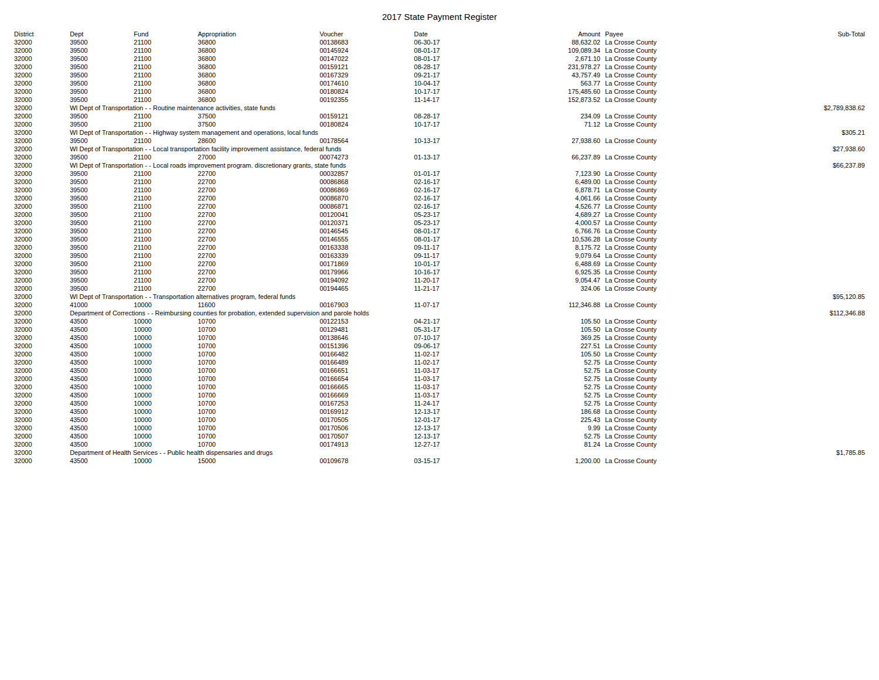2017 State Payment Register
| District | Dept | Fund | Appropriation | Voucher | Date | Amount | Payee | Sub-Total |
| --- | --- | --- | --- | --- | --- | --- | --- | --- |
| 32000 | 39500 | 21100 | 36800 | 00138683 | 06-30-17 | 88,632.02 | La Crosse County | |
| 32000 | 39500 | 21100 | 36800 | 00145924 | 08-01-17 | 109,089.34 | La Crosse County | |
| 32000 | 39500 | 21100 | 36800 | 00147022 | 08-01-17 | 2,671.10 | La Crosse County | |
| 32000 | 39500 | 21100 | 36800 | 00159121 | 08-28-17 | 231,978.27 | La Crosse County | |
| 32000 | 39500 | 21100 | 36800 | 00167329 | 09-21-17 | 43,757.49 | La Crosse County | |
| 32000 | 39500 | 21100 | 36800 | 00174610 | 10-04-17 | 563.77 | La Crosse County | |
| 32000 | 39500 | 21100 | 36800 | 00180824 | 10-17-17 | 175,485.60 | La Crosse County | |
| 32000 | 39500 | 21100 | 36800 | 00192355 | 11-14-17 | 152,873.52 | La Crosse County | |
| 32000 | WI Dept of Transportation - - Routine maintenance activities, state funds | $2,789,838.62 |
| 32000 | 39500 | 21100 | 37500 | 00159121 | 08-28-17 | 234.09 | La Crosse County | |
| 32000 | 39500 | 21100 | 37500 | 00180824 | 10-17-17 | 71.12 | La Crosse County | |
| 32000 | WI Dept of Transportation - - Highway system management and operations, local funds | $305.21 |
| 32000 | 39500 | 21100 | 28600 | 00178564 | 10-13-17 | 27,938.60 | La Crosse County | |
| 32000 | WI Dept of Transportation - - Local transportation facility improvement assistance, federal funds | $27,938.60 |
| 32000 | 39500 | 21100 | 27000 | 00074273 | 01-13-17 | 66,237.89 | La Crosse County | |
| 32000 | WI Dept of Transportation - - Local roads improvement program. discretionary grants, state funds | $66,237.89 |
| 32000 | 39500 | 21100 | 22700 | 00032857 | 01-01-17 | 7,123.90 | La Crosse County | |
| 32000 | 39500 | 21100 | 22700 | 00086868 | 02-16-17 | 6,489.00 | La Crosse County | |
| 32000 | 39500 | 21100 | 22700 | 00086869 | 02-16-17 | 6,878.71 | La Crosse County | |
| 32000 | 39500 | 21100 | 22700 | 00086870 | 02-16-17 | 4,061.66 | La Crosse County | |
| 32000 | 39500 | 21100 | 22700 | 00086871 | 02-16-17 | 4,526.77 | La Crosse County | |
| 32000 | 39500 | 21100 | 22700 | 00120041 | 05-23-17 | 4,689.27 | La Crosse County | |
| 32000 | 39500 | 21100 | 22700 | 00120371 | 05-23-17 | 4,000.57 | La Crosse County | |
| 32000 | 39500 | 21100 | 22700 | 00146545 | 08-01-17 | 6,766.76 | La Crosse County | |
| 32000 | 39500 | 21100 | 22700 | 00146555 | 08-01-17 | 10,536.28 | La Crosse County | |
| 32000 | 39500 | 21100 | 22700 | 00163338 | 09-11-17 | 8,175.72 | La Crosse County | |
| 32000 | 39500 | 21100 | 22700 | 00163339 | 09-11-17 | 9,079.64 | La Crosse County | |
| 32000 | 39500 | 21100 | 22700 | 00171869 | 10-01-17 | 6,488.69 | La Crosse County | |
| 32000 | 39500 | 21100 | 22700 | 00179966 | 10-16-17 | 6,925.35 | La Crosse County | |
| 32000 | 39500 | 21100 | 22700 | 00194092 | 11-20-17 | 9,054.47 | La Crosse County | |
| 32000 | 39500 | 21100 | 22700 | 00194465 | 11-21-17 | 324.06 | La Crosse County | |
| 32000 | WI Dept of Transportation - - Transportation alternatives program, federal funds | $95,120.85 |
| 32000 | 41000 | 10000 | 11600 | 00167903 | 11-07-17 | 112,346.88 | La Crosse County | |
| 32000 | Department of Corrections - - Reimbursing counties for probation, extended supervision and parole holds | $112,346.88 |
| 32000 | 43500 | 10000 | 10700 | 00122153 | 04-21-17 | 105.50 | La Crosse County | |
| 32000 | 43500 | 10000 | 10700 | 00129481 | 05-31-17 | 105.50 | La Crosse County | |
| 32000 | 43500 | 10000 | 10700 | 00138646 | 07-10-17 | 369.25 | La Crosse County | |
| 32000 | 43500 | 10000 | 10700 | 00151396 | 09-06-17 | 227.51 | La Crosse County | |
| 32000 | 43500 | 10000 | 10700 | 00166482 | 11-02-17 | 105.50 | La Crosse County | |
| 32000 | 43500 | 10000 | 10700 | 00166489 | 11-02-17 | 52.75 | La Crosse County | |
| 32000 | 43500 | 10000 | 10700 | 00166651 | 11-03-17 | 52.75 | La Crosse County | |
| 32000 | 43500 | 10000 | 10700 | 00166654 | 11-03-17 | 52.75 | La Crosse County | |
| 32000 | 43500 | 10000 | 10700 | 00166665 | 11-03-17 | 52.75 | La Crosse County | |
| 32000 | 43500 | 10000 | 10700 | 00166669 | 11-03-17 | 52.75 | La Crosse County | |
| 32000 | 43500 | 10000 | 10700 | 00167253 | 11-24-17 | 52.75 | La Crosse County | |
| 32000 | 43500 | 10000 | 10700 | 00169912 | 12-13-17 | 186.68 | La Crosse County | |
| 32000 | 43500 | 10000 | 10700 | 00170505 | 12-01-17 | 225.43 | La Crosse County | |
| 32000 | 43500 | 10000 | 10700 | 00170506 | 12-13-17 | 9.99 | La Crosse County | |
| 32000 | 43500 | 10000 | 10700 | 00170507 | 12-13-17 | 52.75 | La Crosse County | |
| 32000 | 43500 | 10000 | 10700 | 00174913 | 12-27-17 | 81.24 | La Crosse County | |
| 32000 | Department of Health Services - - Public health dispensaries and drugs | $1,785.85 |
| 32000 | 43500 | 10000 | 15000 | 00109678 | 03-15-17 | 1,200.00 | La Crosse County | |